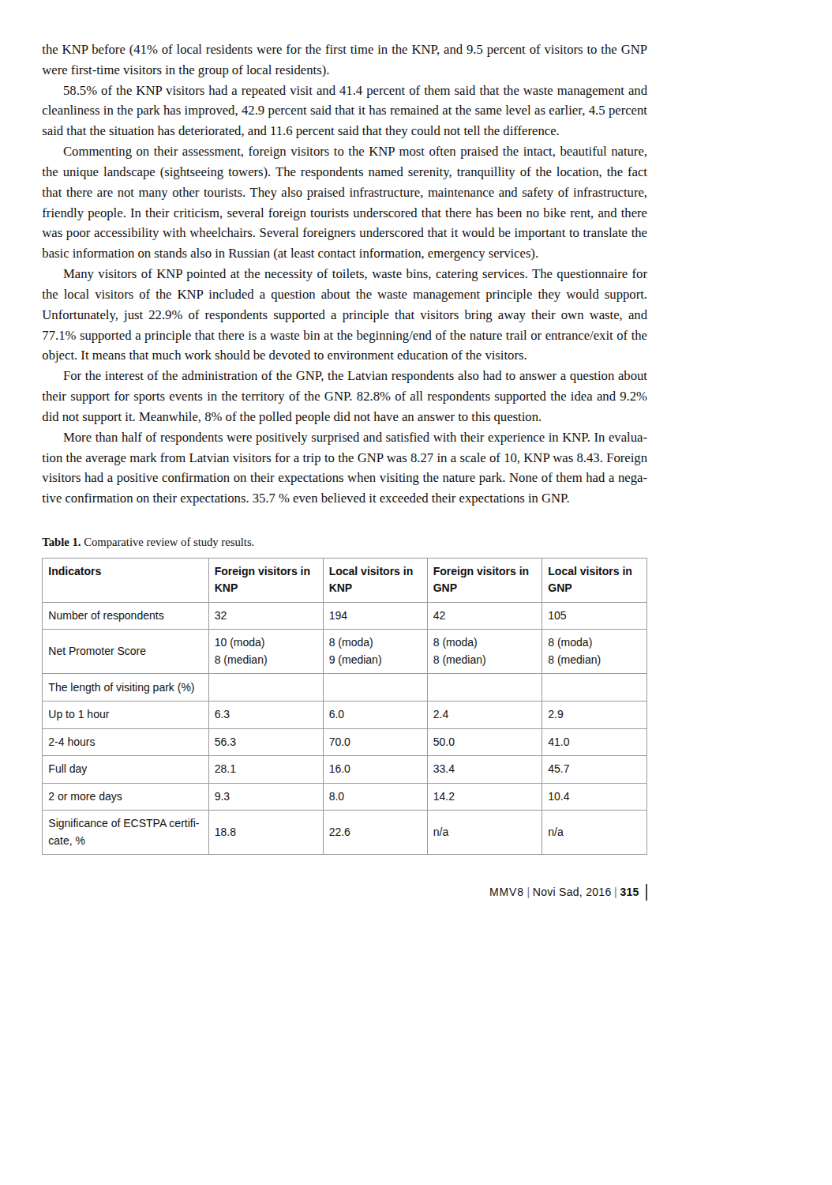the KNP before (41% of local residents were for the first time in the KNP, and 9.5 percent of visitors to the GNP were first-time visitors in the group of local residents).
58.5% of the KNP visitors had a repeated visit and 41.4 percent of them said that the waste management and cleanliness in the park has improved, 42.9 percent said that it has remained at the same level as earlier, 4.5 percent said that the situation has deteriorated, and 11.6 percent said that they could not tell the difference.
Commenting on their assessment, foreign visitors to the KNP most often praised the intact, beautiful nature, the unique landscape (sightseeing towers). The respondents named serenity, tranquillity of the location, the fact that there are not many other tourists. They also praised infrastructure, maintenance and safety of infrastructure, friendly people. In their criticism, several foreign tourists underscored that there has been no bike rent, and there was poor accessibility with wheelchairs. Several foreigners underscored that it would be important to translate the basic information on stands also in Russian (at least contact information, emergency services).
Many visitors of KNP pointed at the necessity of toilets, waste bins, catering services. The questionnaire for the local visitors of the KNP included a question about the waste management principle they would support. Unfortunately, just 22.9% of respondents supported a principle that visitors bring away their own waste, and 77.1% supported a principle that there is a waste bin at the beginning/end of the nature trail or entrance/exit of the object. It means that much work should be devoted to environment education of the visitors.
For the interest of the administration of the GNP, the Latvian respondents also had to answer a question about their support for sports events in the territory of the GNP. 82.8% of all respondents supported the idea and 9.2% did not support it. Meanwhile, 8% of the polled people did not have an answer to this question.
More than half of respondents were positively surprised and satisfied with their experience in KNP. In evaluation the average mark from Latvian visitors for a trip to the GNP was 8.27 in a scale of 10, KNP was 8.43. Foreign visitors had a positive confirmation on their expectations when visiting the nature park. None of them had a negative confirmation on their expectations. 35.7 % even believed it exceeded their expectations in GNP.
Table 1. Comparative review of study results.
| Indicators | Foreign visitors in KNP | Local visitors in KNP | Foreign visitors in GNP | Local visitors in GNP |
| --- | --- | --- | --- | --- |
| Number of respondents | 32 | 194 | 42 | 105 |
| Net Promoter Score | 10 (moda) 8 (median) | 8 (moda) 9 (median) | 8 (moda) 8 (median) | 8 (moda) 8 (median) |
| The length of visiting park (%) | | | | |
| Up to 1 hour | 6.3 | 6.0 | 2.4 | 2.9 |
| 2-4 hours | 56.3 | 70.0 | 50.0 | 41.0 |
| Full day | 28.1 | 16.0 | 33.4 | 45.7 |
| 2 or more days | 9.3 | 8.0 | 14.2 | 10.4 |
| Significance of ECSTPA certificate, % | 18.8 | 22.6 | n/a | n/a |
MMV8|Novi Sad, 2016|315